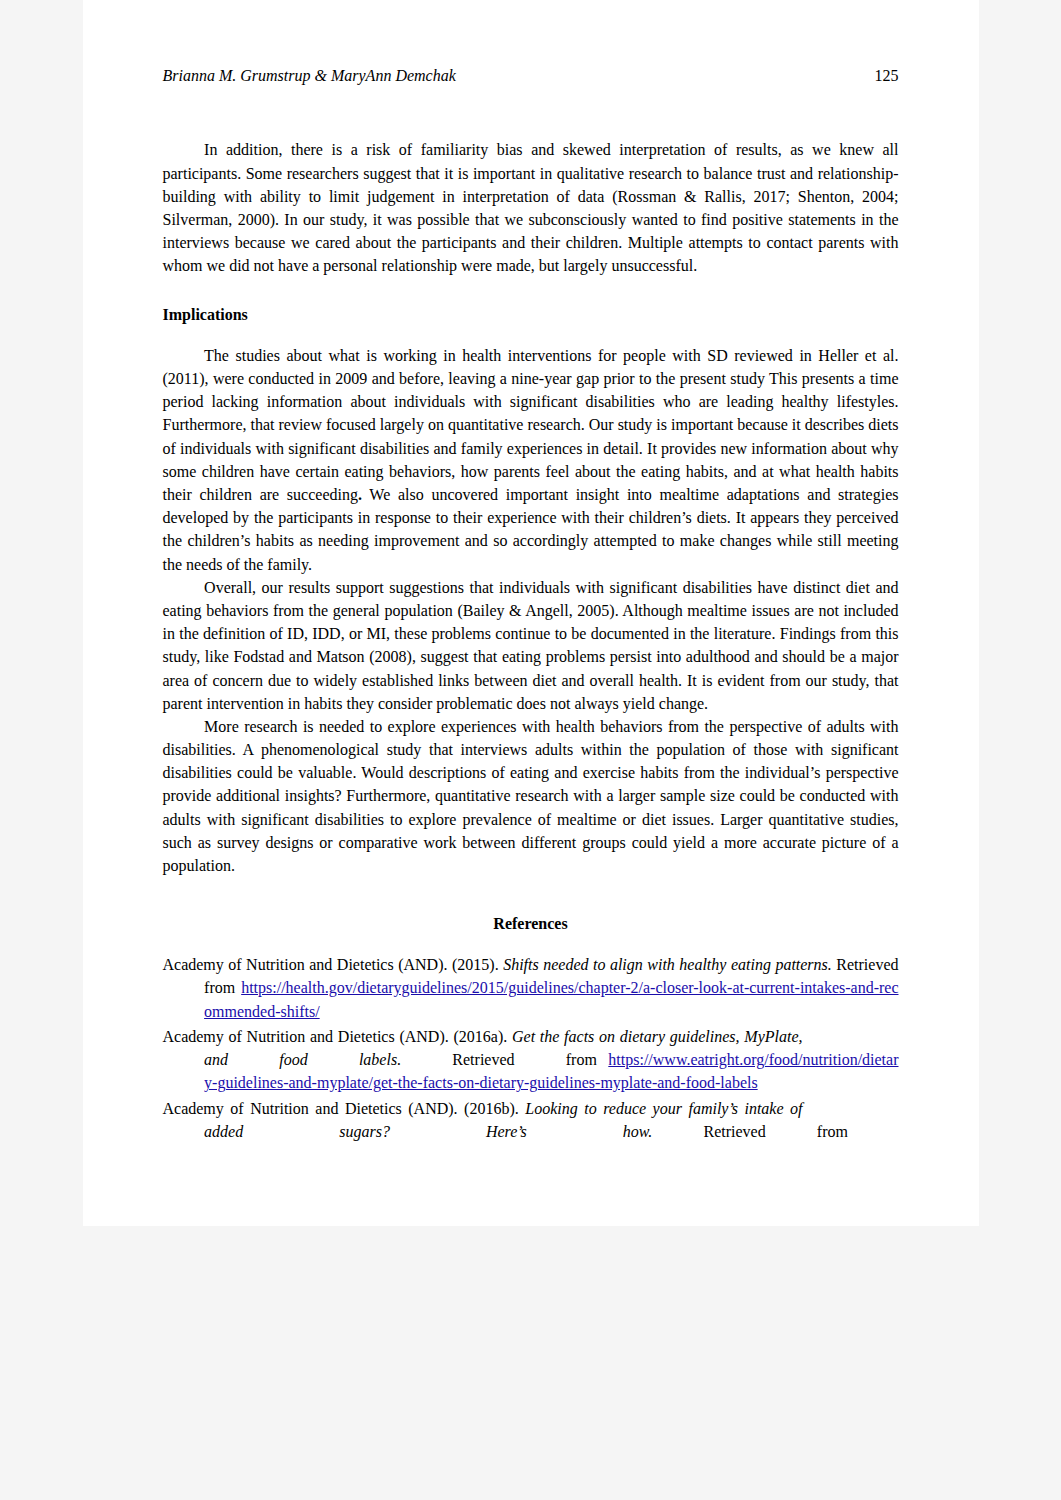Brianna M. Grumstrup & MaryAnn Demchak 125
In addition, there is a risk of familiarity bias and skewed interpretation of results, as we knew all participants. Some researchers suggest that it is important in qualitative research to balance trust and relationship-building with ability to limit judgement in interpretation of data (Rossman & Rallis, 2017; Shenton, 2004; Silverman, 2000). In our study, it was possible that we subconsciously wanted to find positive statements in the interviews because we cared about the participants and their children. Multiple attempts to contact parents with whom we did not have a personal relationship were made, but largely unsuccessful.
Implications
The studies about what is working in health interventions for people with SD reviewed in Heller et al. (2011), were conducted in 2009 and before, leaving a nine-year gap prior to the present study This presents a time period lacking information about individuals with significant disabilities who are leading healthy lifestyles. Furthermore, that review focused largely on quantitative research. Our study is important because it describes diets of individuals with significant disabilities and family experiences in detail. It provides new information about why some children have certain eating behaviors, how parents feel about the eating habits, and at what health habits their children are succeeding. We also uncovered important insight into mealtime adaptations and strategies developed by the participants in response to their experience with their children’s diets. It appears they perceived the children’s habits as needing improvement and so accordingly attempted to make changes while still meeting the needs of the family.
Overall, our results support suggestions that individuals with significant disabilities have distinct diet and eating behaviors from the general population (Bailey & Angell, 2005). Although mealtime issues are not included in the definition of ID, IDD, or MI, these problems continue to be documented in the literature. Findings from this study, like Fodstad and Matson (2008), suggest that eating problems persist into adulthood and should be a major area of concern due to widely established links between diet and overall health. It is evident from our study, that parent intervention in habits they consider problematic does not always yield change.
More research is needed to explore experiences with health behaviors from the perspective of adults with disabilities. A phenomenological study that interviews adults within the population of those with significant disabilities could be valuable. Would descriptions of eating and exercise habits from the individual’s perspective provide additional insights? Furthermore, quantitative research with a larger sample size could be conducted with adults with significant disabilities to explore prevalence of mealtime or diet issues. Larger quantitative studies, such as survey designs or comparative work between different groups could yield a more accurate picture of a population.
References
Academy of Nutrition and Dietetics (AND). (2015). Shifts needed to align with healthy eating patterns. Retrieved from https://health.gov/dietaryguidelines/2015/guidelines/chapter-2/a-closer-look-at-current-intakes-and-recommended-shifts/
Academy of Nutrition and Dietetics (AND). (2016a). Get the facts on dietary guidelines, MyPlate, and food labels. Retrieved from https://www.eatright.org/food/nutrition/dietary-guidelines-and-myplate/get-the-facts-on-dietary-guidelines-myplate-and-food-labels
Academy of Nutrition and Dietetics (AND). (2016b). Looking to reduce your family’s intake of added sugars? Here’s how. Retrieved from